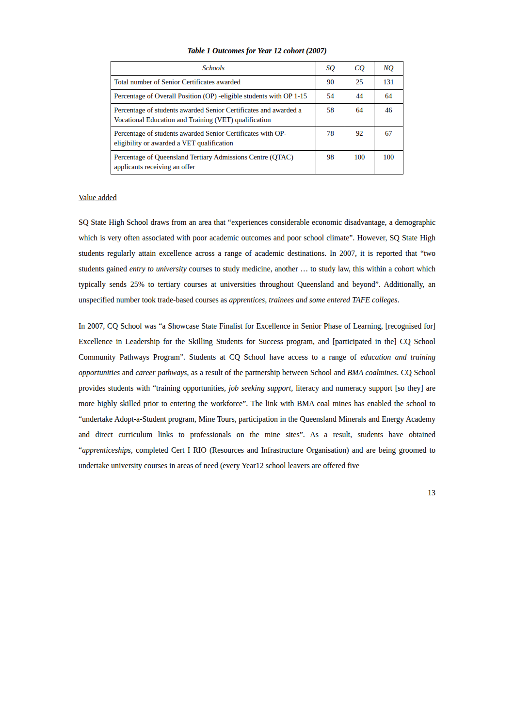Table 1 Outcomes for Year 12 cohort (2007)
| Schools | SQ | CQ | NQ |
| --- | --- | --- | --- |
| Total number of Senior Certificates awarded | 90 | 25 | 131 |
| Percentage of Overall Position (OP) -eligible students with OP 1-15 | 54 | 44 | 64 |
| Percentage of students awarded Senior Certificates and awarded a Vocational Education and Training (VET) qualification | 58 | 64 | 46 |
| Percentage of students awarded Senior Certificates with OP-eligibility or awarded a VET qualification | 78 | 92 | 67 |
| Percentage of Queensland Tertiary Admissions Centre (QTAC) applicants receiving an offer | 98 | 100 | 100 |
Value added
SQ State High School draws from an area that “experiences considerable economic disadvantage, a demographic which is very often associated with poor academic outcomes and poor school climate”. However, SQ State High students regularly attain excellence across a range of academic destinations. In 2007, it is reported that “two students gained entry to university courses to study medicine, another … to study law, this within a cohort which typically sends 25% to tertiary courses at universities throughout Queensland and beyond”. Additionally, an unspecified number took trade-based courses as apprentices, trainees and some entered TAFE colleges.
In 2007, CQ School was “a Showcase State Finalist for Excellence in Senior Phase of Learning, [recognised for] Excellence in Leadership for the Skilling Students for Success program, and [participated in the] CQ School Community Pathways Program”. Students at CQ School have access to a range of education and training opportunities and career pathways, as a result of the partnership between School and BMA coalmines. CQ School provides students with “training opportunities, job seeking support, literacy and numeracy support [so they] are more highly skilled prior to entering the workforce”. The link with BMA coal mines has enabled the school to “undertake Adopt-a-Student program, Mine Tours, participation in the Queensland Minerals and Energy Academy and direct curriculum links to professionals on the mine sites”. As a result, students have obtained “apprenticeships, completed Cert I RIO (Resources and Infrastructure Organisation) and are being groomed to undertake university courses in areas of need (every Year12 school leavers are offered five
13